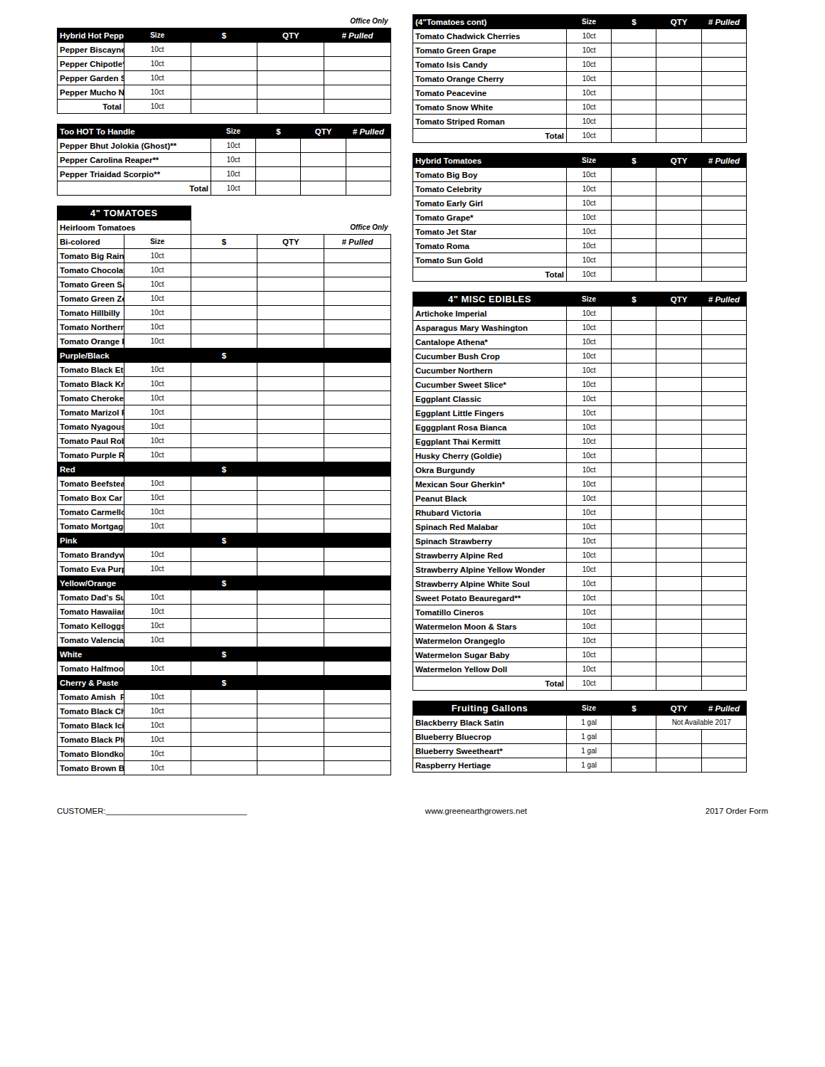| | | | | Office Only |
| Hybrid Hot Peppers | Size | $ | QTY | # Pulled |
| Pepper Biscayne | 10ct | | | |
| Pepper Chipotle* | 10ct | | | |
| Pepper Garden Salsa | 10ct | | | |
| Pepper Mucho Nacho | 10ct | | | |
| Total | 10ct | | | |
| Too HOT To Handle | Size | $ | QTY | # Pulled |
| Pepper Bhut Jolokia (Ghost)** | 10ct | | | |
| Pepper Carolina Reaper** | 10ct | | | |
| Pepper Triaidad Scorpio** | 10ct | | | |
| Total | 10ct | | | |
| 4" TOMATOES | | | |
| Heirloom Tomatoes | | | Office Only |
| Bi-colored | Size | $ | QTY | # Pulled |
| Tomato Big Rainbow | 10ct | | | |
| Tomato Chocolate Stripes | 10ct | | | |
| Tomato Green Sausage | 10ct | | | |
| Tomato Green Zebra | 10ct | | | |
| Tomato Hillbilly | 10ct | | | |
| Tomato Northern Ligths | 10ct | | | |
| Tomato Orange Russian | 10ct | | | |
| Purple/Black | | $ | | |
| Tomato Black Ethiopian | 10ct | | | |
| Tomato Black Krim | 10ct | | | |
| Tomato Cherokee Purple | 10ct | | | |
| Tomato Marizol Purple | 10ct | | | |
| Tomato Nyagous | 10ct | | | |
| Tomato Paul Robeson | 10ct | | | |
| Tomato Purple Russian | 10ct | | | |
| Red | | $ | | |
| Tomato Beefsteak | 10ct | | | |
| Tomato Box Car Willie | 10ct | | | |
| Tomato Carmello | 10ct | | | |
| Tomato Mortgage Lifter | 10ct | | | |
| Pink | | $ | | |
| Tomato Brandywine | 10ct | | | |
| Tomato Eva Purple Ball | 10ct | | | |
| Yellow/Orange | | $ | | |
| Tomato Dad's Sunset | 10ct | | | |
| Tomato Hawaiian Pineapple | 10ct | | | |
| Tomato Kelloggs Breakfast | 10ct | | | |
| Tomato Valencia | 10ct | | | |
| White | | $ | | |
| Tomato Halfmoon China | 10ct | | | |
| Cherry & Paste | | $ | | |
| Tomato Amish Paste | 10ct | | | |
| Tomato Black Cherries | 10ct | | | |
| Tomato Black Icicles | 10ct | | | |
| Tomato Black Plum | 10ct | | | |
| Tomato Blondkopfchen | 10ct | | | |
| Tomato Brown Berry | 10ct | | | |
| (4"Tomatoes cont) | Size | $ | QTY | # Pulled |
| Tomato Chadwick Cherries | 10ct | | | |
| Tomato Green Grape | 10ct | | | |
| Tomato Isis Candy | 10ct | | | |
| Tomato Orange Cherry | 10ct | | | |
| Tomato Peacevine | 10ct | | | |
| Tomato Snow White | 10ct | | | |
| Tomato Striped Roman | 10ct | | | |
| Total | 10ct | | | |
| Hybrid Tomatoes | Size | $ | QTY | # Pulled |
| Tomato Big Boy | 10ct | | | |
| Tomato Celebrity | 10ct | | | |
| Tomato Early Girl | 10ct | | | |
| Tomato Grape* | 10ct | | | |
| Tomato Jet Star | 10ct | | | |
| Tomato Roma | 10ct | | | |
| Tomato Sun Gold | 10ct | | | |
| Total | 10ct | | | |
| 4" MISC EDIBLES | Size | $ | QTY | # Pulled |
| Artichoke Imperial | 10ct | | | |
| Asparagus Mary Washington | 10ct | | | |
| Cantalope Athena* | 10ct | | | |
| Cucumber Bush Crop | 10ct | | | |
| Cucumber Northern | 10ct | | | |
| Cucumber Sweet Slice* | 10ct | | | |
| Eggplant Classic | 10ct | | | |
| Eggplant Little Fingers | 10ct | | | |
| Egggplant Rosa Bianca | 10ct | | | |
| Eggplant Thai Kermitt | 10ct | | | |
| Husky Cherry (Goldie) | 10ct | | | |
| Okra Burgundy | 10ct | | | |
| Mexican Sour Gherkin* | 10ct | | | |
| Peanut Black | 10ct | | | |
| Rhubard Victoria | 10ct | | | |
| Spinach Red Malabar | 10ct | | | |
| Spinach Strawberry | 10ct | | | |
| Strawberry Alpine Red | 10ct | | | |
| Strawberry Alpine Yellow Wonder | 10ct | | | |
| Strawberry Alpine White Soul | 10ct | | | |
| Sweet Potato Beauregard** | 10ct | | | |
| Tomatillo Cineros | 10ct | | | |
| Watermelon Moon & Stars | 10ct | | | |
| Watermelon Orangeglo | 10ct | | | |
| Watermelon Sugar Baby | 10ct | | | |
| Watermelon Yellow Doll | 10ct | | | |
| Total | 10ct | | | |
| Fruiting Gallons | Size | $ | QTY | # Pulled |
| Blackberry Black Satin | 1 gal | | Not Available 2017 |
| Blueberry Bluecrop | 1 gal | | | |
| Blueberry Sweetheart* | 1 gal | | | |
| Raspberry Hertiage | 1 gal | | | |
CUSTOMER:_______________________________
www.greenearthgrowers.net
2017 Order Form